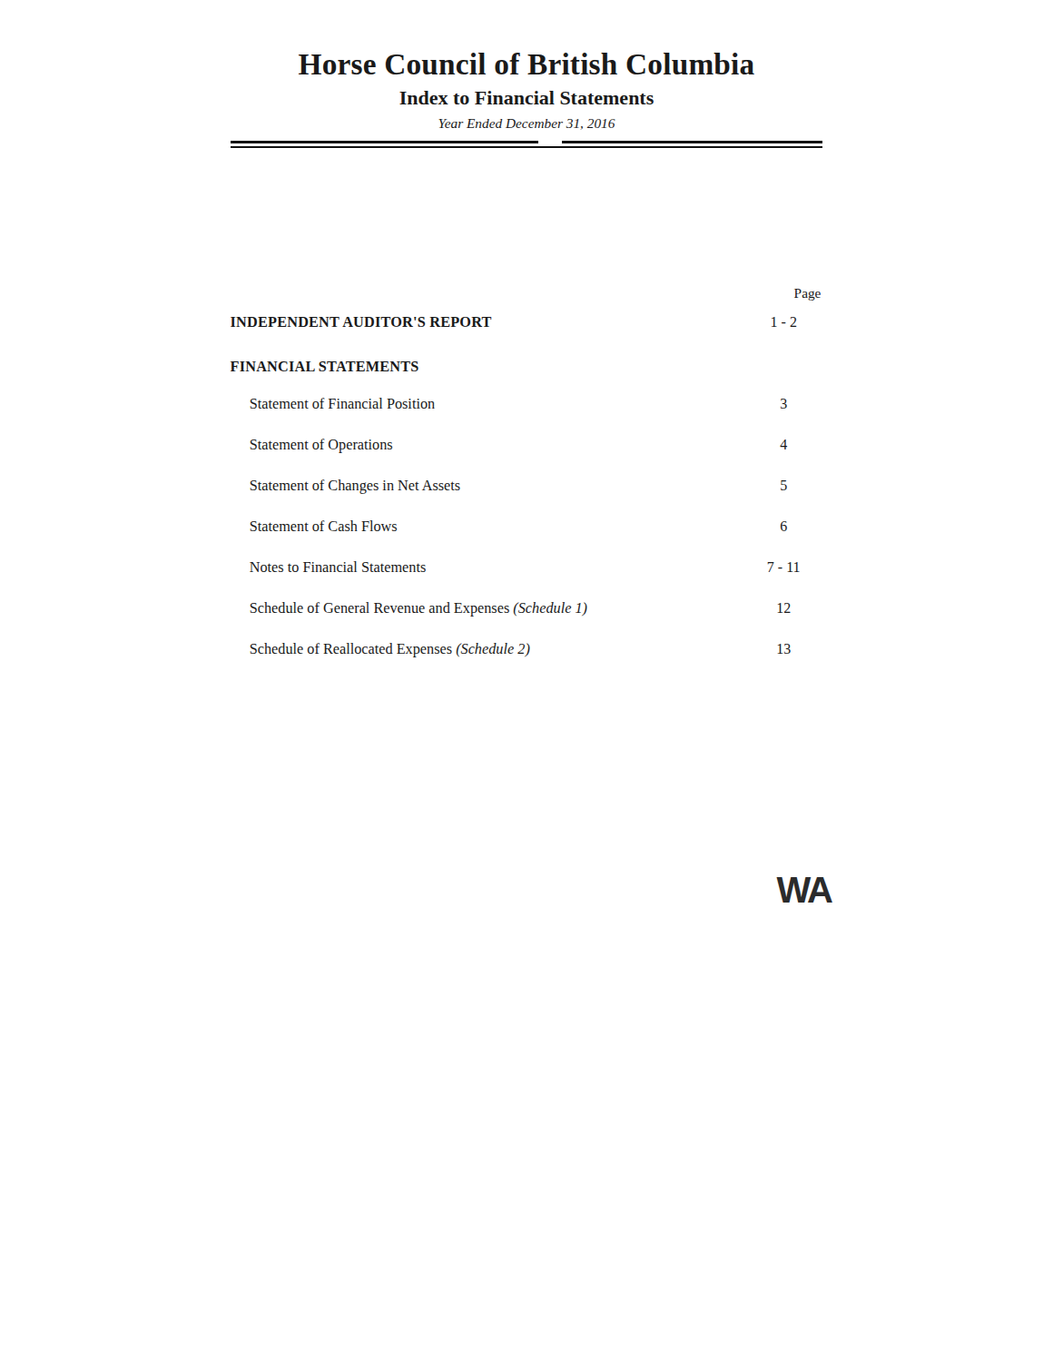Horse Council of British Columbia
Index to Financial Statements
Year Ended December 31, 2016
Page
INDEPENDENT AUDITOR'S REPORT
1 - 2
FINANCIAL STATEMENTS
Statement of Financial Position
3
Statement of Operations
4
Statement of Changes in Net Assets
5
Statement of Cash Flows
6
Notes to Financial Statements
7 - 11
Schedule of General Revenue and Expenses (Schedule 1)
12
Schedule of Reallocated Expenses (Schedule 2)
13
WA